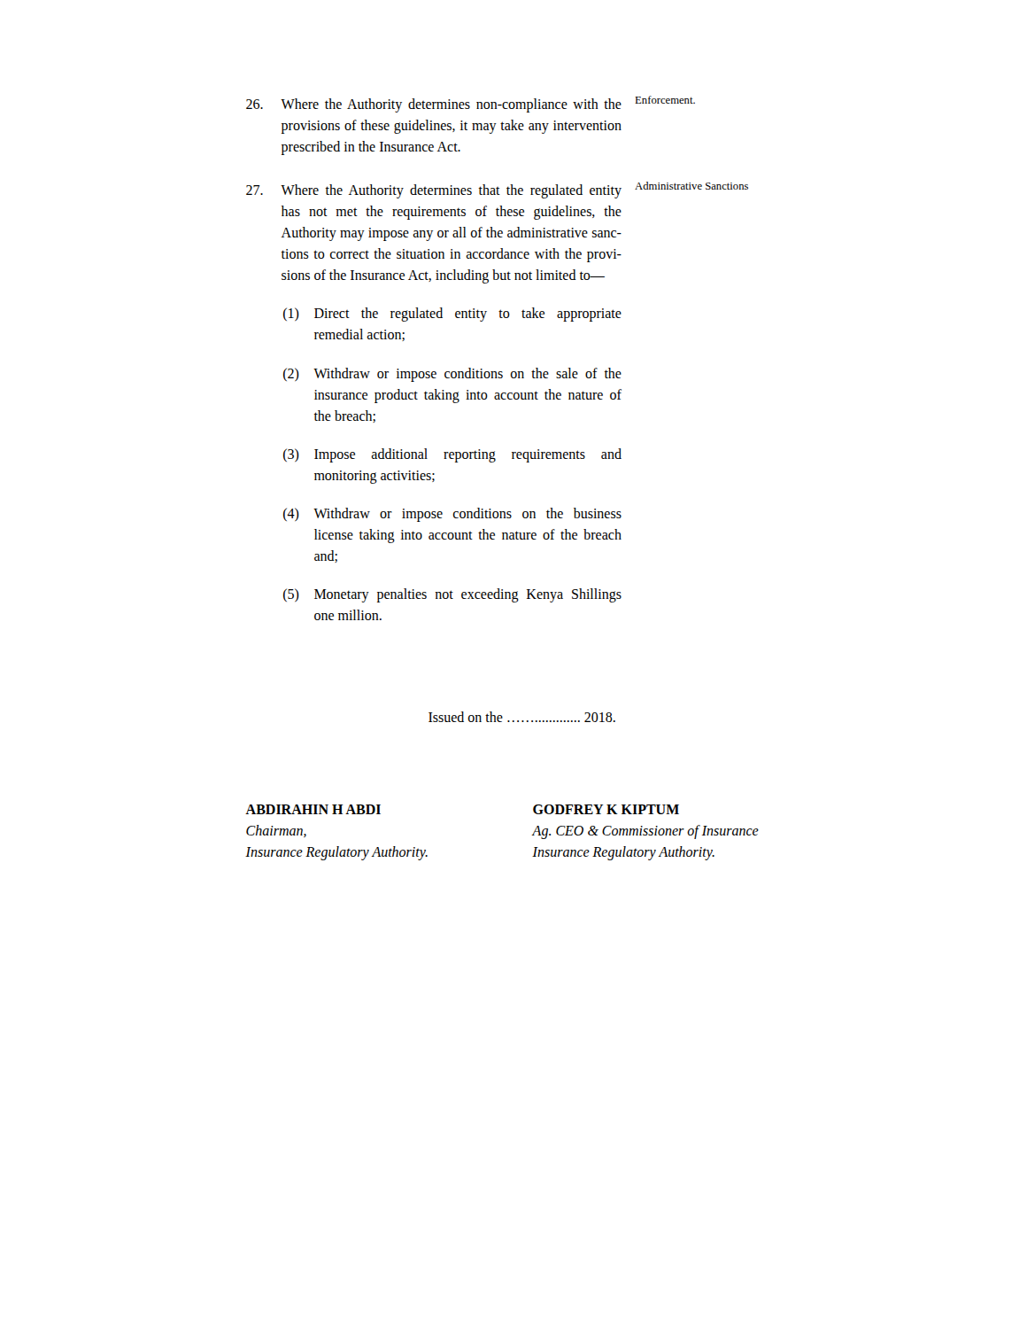26.
Where the Authority determines non-compliance with the provisions of these guidelines, it may take any intervention prescribed in the Insurance Act.
Enforcement.
27.
Where the Authority determines that the regulated entity has not met the requirements of these guidelines, the Authority may impose any or all of the administrative sanctions to correct the situation in accordance with the provisions of the Insurance Act, including but not limited to—
Direct the regulated entity to take appropriate remedial action;
Withdraw or impose conditions on the sale of the insurance product taking into account the nature of the breach;
Impose additional reporting requirements and monitoring activities;
Withdraw or impose conditions on the business license taking into account the nature of the breach and;
Monetary penalties not exceeding Kenya Shillings one million.
Administrative Sanctions
Issued on the ……............. 2018.
ABDIRAHIN H ABDI
Chairman,
Insurance Regulatory Authority.
GODFREY K KIPTUM
Ag. CEO & Commissioner of Insurance
Insurance Regulatory Authority.